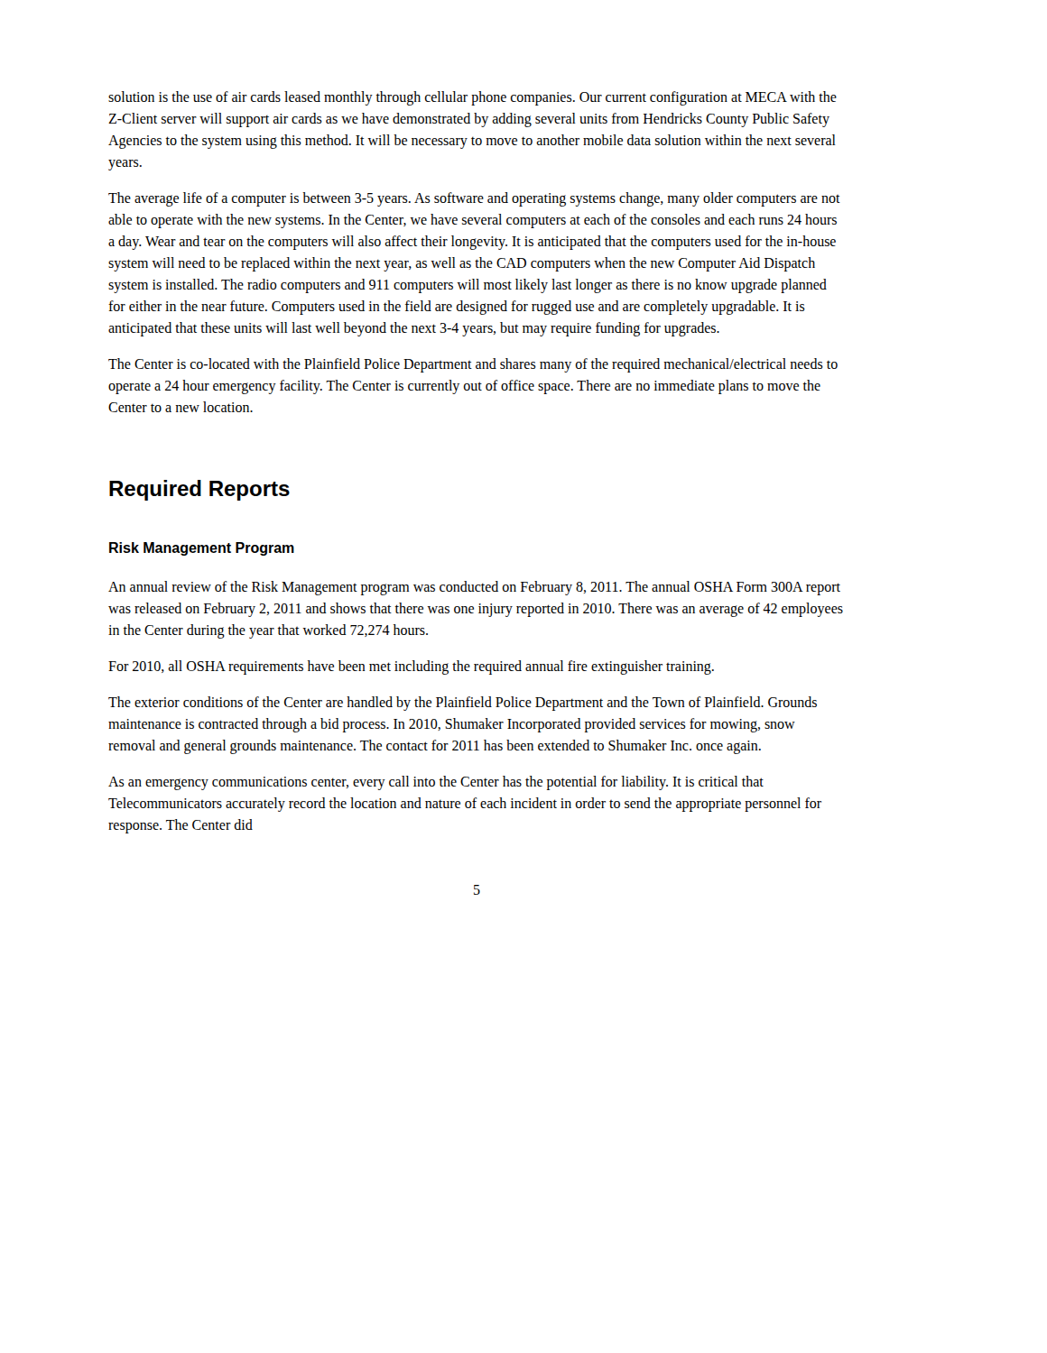solution is the use of air cards leased monthly through cellular phone companies. Our current configuration at MECA with the Z-Client server will support air cards as we have demonstrated by adding several units from Hendricks County Public Safety Agencies to the system using this method. It will be necessary to move to another mobile data solution within the next several years.
The average life of a computer is between 3-5 years. As software and operating systems change, many older computers are not able to operate with the new systems. In the Center, we have several computers at each of the consoles and each runs 24 hours a day. Wear and tear on the computers will also affect their longevity. It is anticipated that the computers used for the in-house system will need to be replaced within the next year, as well as the CAD computers when the new Computer Aid Dispatch system is installed. The radio computers and 911 computers will most likely last longer as there is no know upgrade planned for either in the near future. Computers used in the field are designed for rugged use and are completely upgradable. It is anticipated that these units will last well beyond the next 3-4 years, but may require funding for upgrades.
The Center is co-located with the Plainfield Police Department and shares many of the required mechanical/electrical needs to operate a 24 hour emergency facility. The Center is currently out of office space. There are no immediate plans to move the Center to a new location.
Required Reports
Risk Management Program
An annual review of the Risk Management program was conducted on February 8, 2011. The annual OSHA Form 300A report was released on February 2, 2011 and shows that there was one injury reported in 2010. There was an average of 42 employees in the Center during the year that worked 72,274 hours.
For 2010, all OSHA requirements have been met including the required annual fire extinguisher training.
The exterior conditions of the Center are handled by the Plainfield Police Department and the Town of Plainfield. Grounds maintenance is contracted through a bid process. In 2010, Shumaker Incorporated provided services for mowing, snow removal and general grounds maintenance. The contact for 2011 has been extended to Shumaker Inc. once again.
As an emergency communications center, every call into the Center has the potential for liability. It is critical that Telecommunicators accurately record the location and nature of each incident in order to send the appropriate personnel for response. The Center did
5